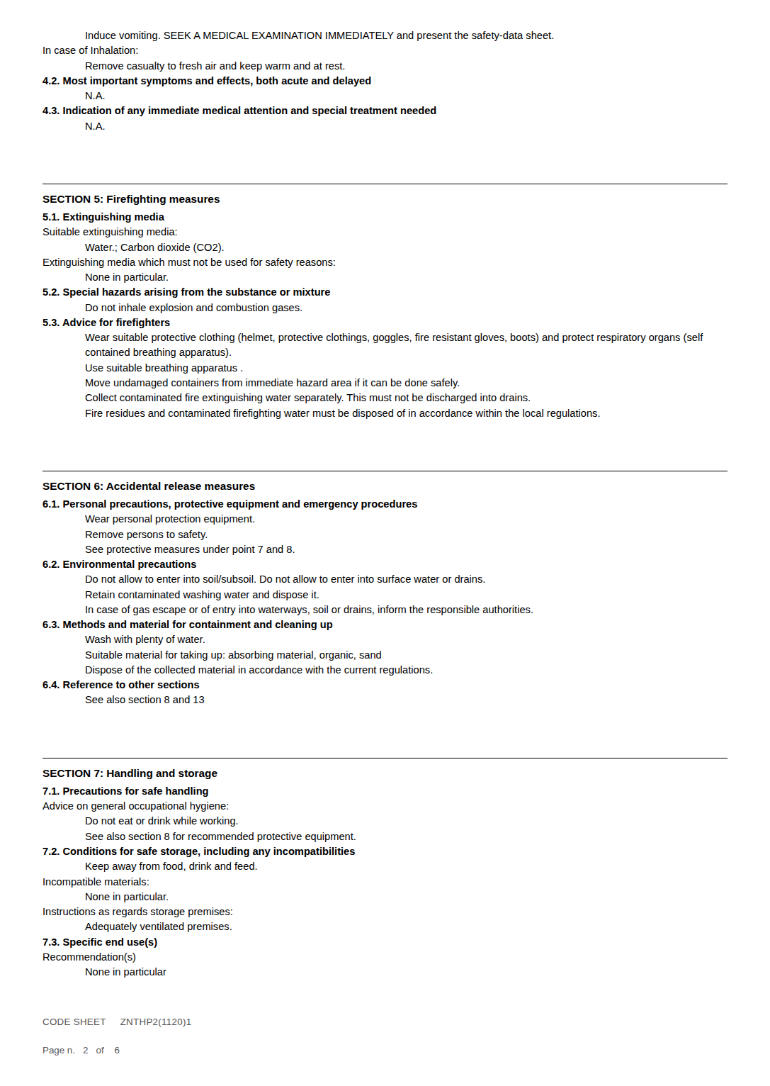Induce vomiting. SEEK A MEDICAL EXAMINATION IMMEDIATELY and present the safety-data sheet.
In case of Inhalation:
Remove casualty to fresh air and keep warm and at rest.
4.2. Most important symptoms and effects, both acute and delayed
N.A.
4.3. Indication of any immediate medical attention and special treatment needed
N.A.
SECTION 5: Firefighting measures
5.1. Extinguishing media
Suitable extinguishing media:
Water.; Carbon dioxide (CO2).
Extinguishing media which must not be used for safety reasons:
None in particular.
5.2. Special hazards arising from the substance or mixture
Do not inhale explosion and combustion gases.
5.3. Advice for firefighters
Wear suitable protective clothing (helmet, protective clothings, goggles, fire resistant gloves, boots) and protect respiratory organs (self contained breathing apparatus).
Use suitable breathing apparatus .
Move undamaged containers from immediate hazard area if it can be done safely.
Collect contaminated fire extinguishing water separately. This must not be discharged into drains.
Fire residues and contaminated firefighting water must be disposed of in accordance within the local regulations.
SECTION 6: Accidental release measures
6.1. Personal precautions, protective equipment and emergency procedures
Wear personal protection equipment.
Remove persons to safety.
See protective measures under point 7 and 8.
6.2. Environmental precautions
Do not allow to enter into soil/subsoil. Do not allow to enter into surface water or drains.
Retain contaminated washing water and dispose it.
In case of gas escape or of entry into waterways, soil or drains, inform the responsible authorities.
6.3. Methods and material for containment and cleaning up
Wash with plenty of water.
Suitable material for taking up: absorbing material, organic, sand
Dispose of the collected material in accordance with the current regulations.
6.4. Reference to other sections
See also section 8 and 13
SECTION 7: Handling and storage
7.1. Precautions for safe handling
Advice on general occupational hygiene:
Do not eat or drink while working.
See also section 8 for recommended protective equipment.
7.2. Conditions for safe storage, including any incompatibilities
Keep away from food, drink and feed.
Incompatible materials:
None in particular.
Instructions as regards storage premises:
Adequately ventilated premises.
7.3. Specific end use(s)
Recommendation(s)
None in particular
CODE SHEET ZNTHP2(1120)1
Page n. 2 of 6